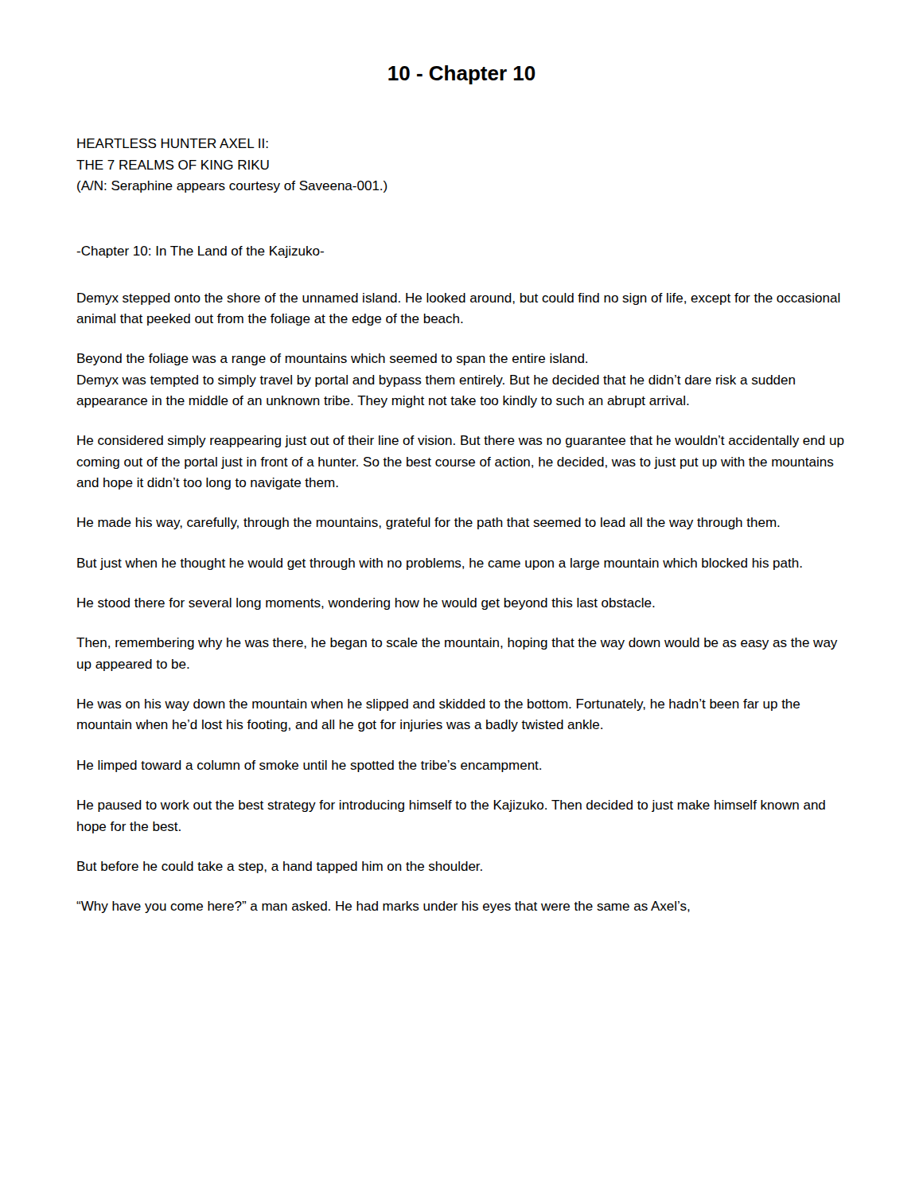10 - Chapter 10
HEARTLESS HUNTER AXEL II:
THE 7 REALMS OF KING RIKU
(A/N: Seraphine appears courtesy of Saveena-001.)
-Chapter 10: In The Land of the Kajizuko-
Demyx stepped onto the shore of the unnamed island. He looked around, but could find no sign of life, except for the occasional animal that peeked out from the foliage at the edge of the beach.
Beyond the foliage was a range of mountains which seemed to span the entire island.
Demyx was tempted to simply travel by portal and bypass them entirely. But he decided that he didn’t dare risk a sudden appearance in the middle of an unknown tribe. They might not take too kindly to such an abrupt arrival.
He considered simply reappearing just out of their line of vision. But there was no guarantee that he wouldn’t accidentally end up coming out of the portal just in front of a hunter. So the best course of action, he decided, was to just put up with the mountains and hope it didn’t too long to navigate them.
He made his way, carefully, through the mountains, grateful for the path that seemed to lead all the way through them.
But just when he thought he would get through with no problems, he came upon a large mountain which blocked his path.
He stood there for several long moments, wondering how he would get beyond this last obstacle.
Then, remembering why he was there, he began to scale the mountain, hoping that the way down would be as easy as the way up appeared to be.
He was on his way down the mountain when he slipped and skidded to the bottom. Fortunately, he hadn’t been far up the mountain when he’d lost his footing, and all he got for injuries was a badly twisted ankle.
He limped toward a column of smoke until he spotted the tribe’s encampment.
He paused to work out the best strategy for introducing himself to the Kajizuko. Then decided to just make himself known and hope for the best.
But before he could take a step, a hand tapped him on the shoulder.
“Why have you come here?” a man asked. He had marks under his eyes that were the same as Axel’s,